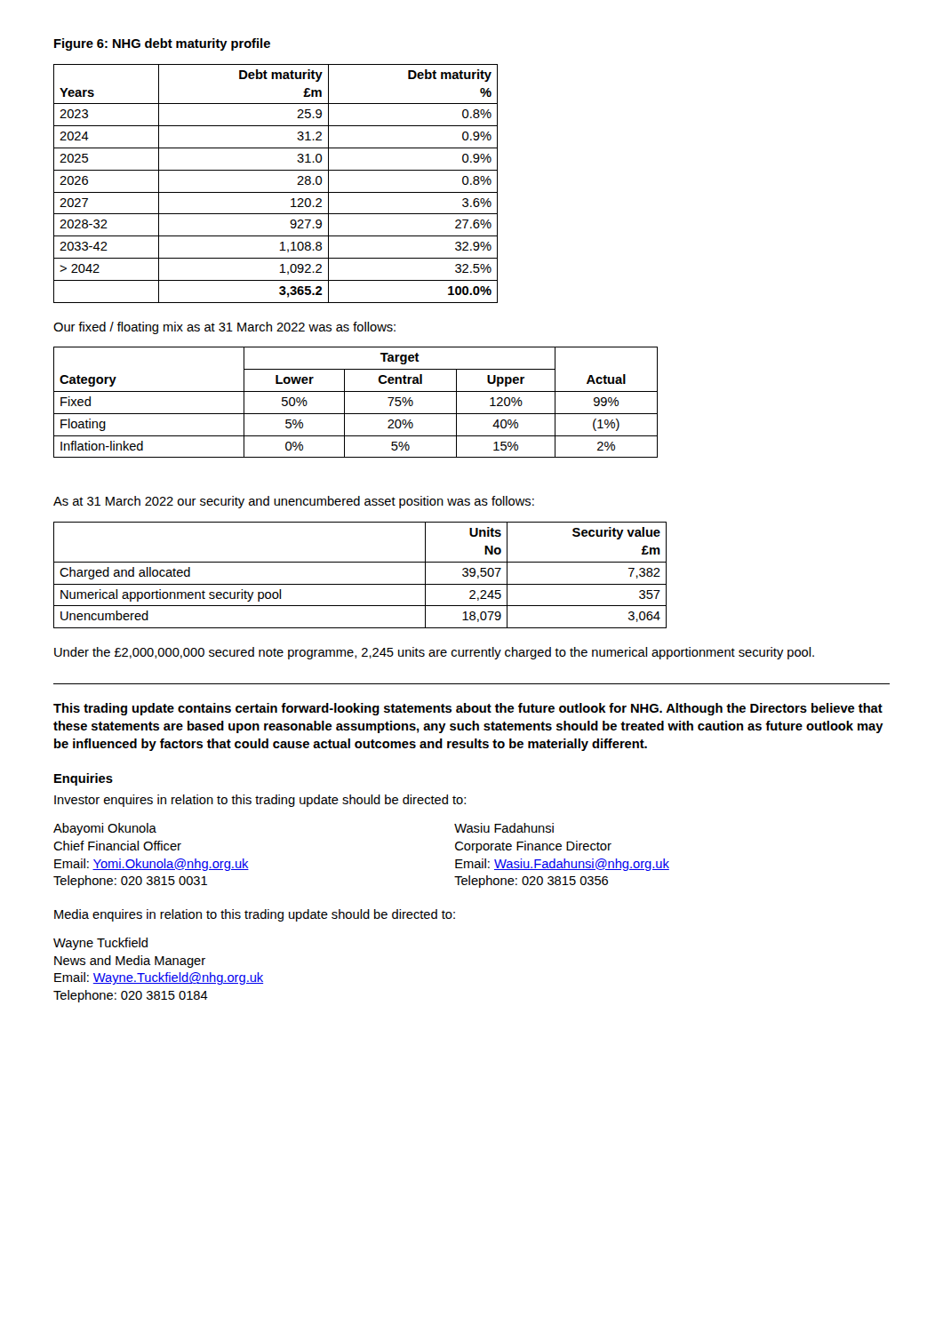Figure 6: NHG debt maturity profile
| Years | Debt maturity £m | Debt maturity % |
| --- | --- | --- |
| 2023 | 25.9 | 0.8% |
| 2024 | 31.2 | 0.9% |
| 2025 | 31.0 | 0.9% |
| 2026 | 28.0 | 0.8% |
| 2027 | 120.2 | 3.6% |
| 2028-32 | 927.9 | 27.6% |
| 2033-42 | 1,108.8 | 32.9% |
| > 2042 | 1,092.2 | 32.5% |
| | 3,365.2 | 100.0% |
Our fixed / floating mix as at 31 March 2022 was as follows:
| Category | Target | Actual |
| --- | --- | --- |
| Lower | Central | Upper |
| Fixed | 50% | 75% | 120% | 99% |
| Floating | 5% | 20% | 40% | (1%) |
| Inflation-linked | 0% | 5% | 15% | 2% |
As at 31 March 2022 our security and unencumbered asset position was as follows:
| | Units No | Security value £m |
| --- | --- | --- |
| Charged and allocated | 39,507 | 7,382 |
| Numerical apportionment security pool | 2,245 | 357 |
| Unencumbered | 18,079 | 3,064 |
Under the £2,000,000,000 secured note programme, 2,245 units are currently charged to the numerical apportionment security pool.
This trading update contains certain forward-looking statements about the future outlook for NHG. Although the Directors believe that these statements are based upon reasonable assumptions, any such statements should be treated with caution as future outlook may be influenced by factors that could cause actual outcomes and results to be materially different.
Enquiries
Investor enquires in relation to this trading update should be directed to:
| Abayomi Okunola Chief Financial Officer Email: Yomi.Okunola@nhg.org.uk Telephone: 020 3815 0031 | Wasiu Fadahunsi Corporate Finance Director Email: Wasiu.Fadahunsi@nhg.org.uk Telephone: 020 3815 0356 |
Media enquires in relation to this trading update should be directed to:
Wayne Tuckfield
News and Media Manager
Email: Wayne.Tuckfield@nhg.org.uk
Telephone: 020 3815 0184